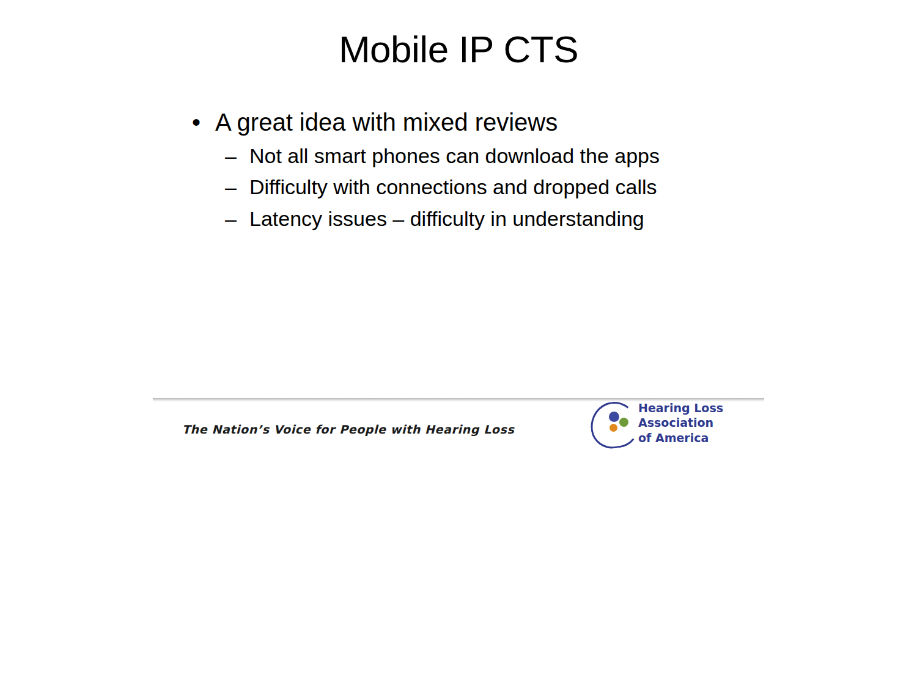Mobile IP CTS
A great idea with mixed reviews
Not all smart phones can download the apps
Difficulty with connections and dropped calls
Latency issues – difficulty in understanding
The Nation’s Voice for People with Hearing Loss
Hearing Loss
Association
of America